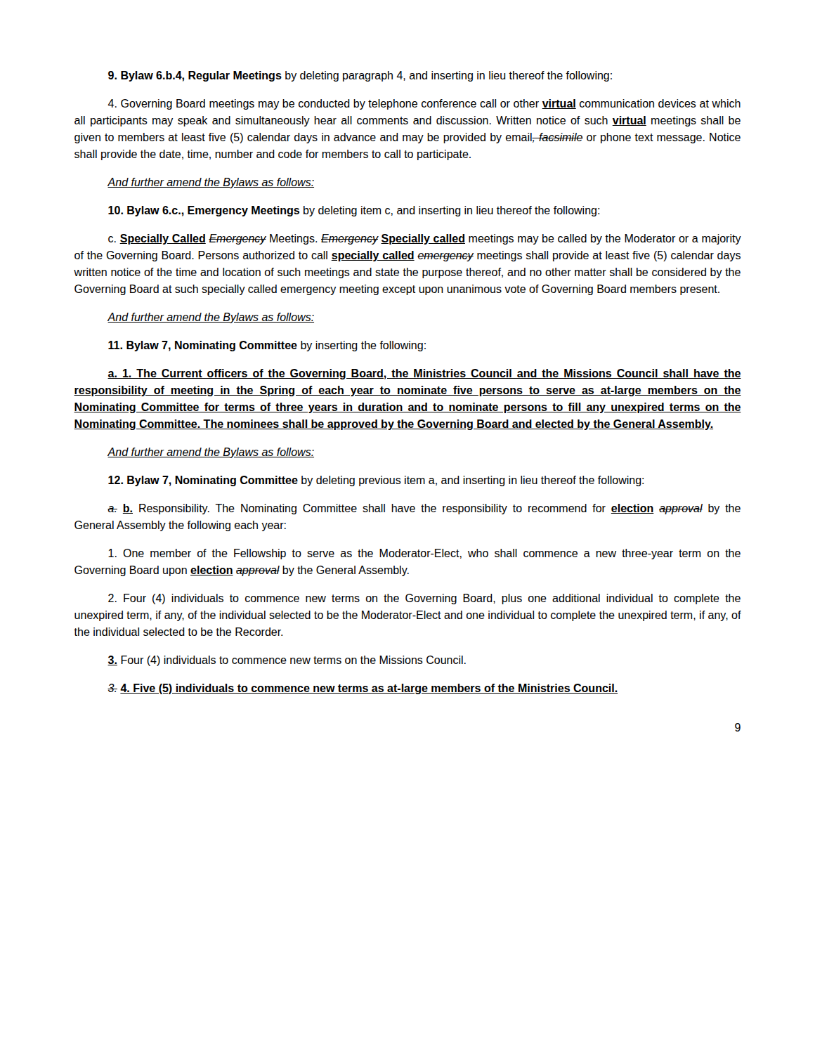9. Bylaw 6.b.4, Regular Meetings by deleting paragraph 4, and inserting in lieu thereof the following:
4. Governing Board meetings may be conducted by telephone conference call or other virtual communication devices at which all participants may speak and simultaneously hear all comments and discussion. Written notice of such virtual meetings shall be given to members at least five (5) calendar days in advance and may be provided by email, facsimile or phone text message. Notice shall provide the date, time, number and code for members to call to participate.
And further amend the Bylaws as follows:
10. Bylaw 6.c., Emergency Meetings by deleting item c, and inserting in lieu thereof the following:
c. Specially Called Emergency Meetings. Emergency Specially called meetings may be called by the Moderator or a majority of the Governing Board. Persons authorized to call specially called emergency meetings shall provide at least five (5) calendar days written notice of the time and location of such meetings and state the purpose thereof, and no other matter shall be considered by the Governing Board at such specially called emergency meeting except upon unanimous vote of Governing Board members present.
And further amend the Bylaws as follows:
11. Bylaw 7, Nominating Committee by inserting the following:
a. 1. The Current officers of the Governing Board, the Ministries Council and the Missions Council shall have the responsibility of meeting in the Spring of each year to nominate five persons to serve as at-large members on the Nominating Committee for terms of three years in duration and to nominate persons to fill any unexpired terms on the Nominating Committee. The nominees shall be approved by the Governing Board and elected by the General Assembly.
And further amend the Bylaws as follows:
12. Bylaw 7, Nominating Committee by deleting previous item a, and inserting in lieu thereof the following:
a. b. Responsibility. The Nominating Committee shall have the responsibility to recommend for election approval by the General Assembly the following each year:
1. One member of the Fellowship to serve as the Moderator-Elect, who shall commence a new three-year term on the Governing Board upon election approval by the General Assembly.
2. Four (4) individuals to commence new terms on the Governing Board, plus one additional individual to complete the unexpired term, if any, of the individual selected to be the Moderator-Elect and one individual to complete the unexpired term, if any, of the individual selected to be the Recorder.
3. Four (4) individuals to commence new terms on the Missions Council.
3. 4. Five (5) individuals to commence new terms as at-large members of the Ministries Council.
9